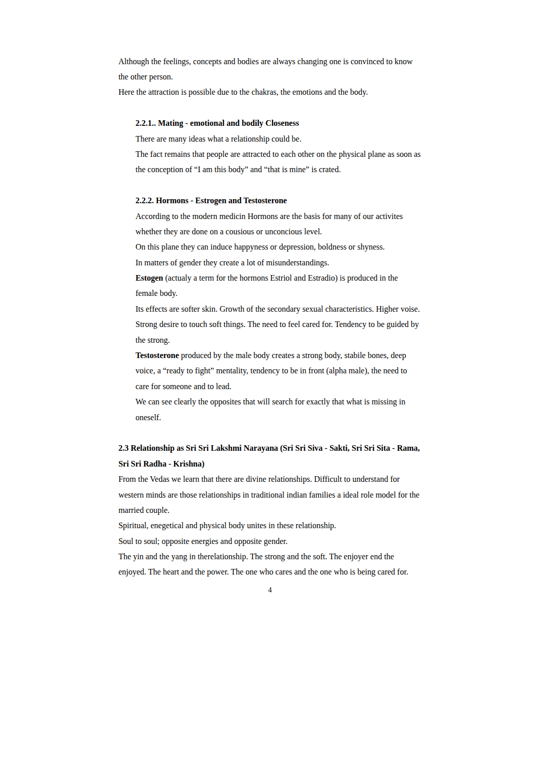Although the feelings, concepts and bodies are always changing one is convinced to know the other person.
Here the attraction is possible due to the chakras, the emotions and the body.
2.2.1.. Mating - emotional and bodily Closeness
There are many ideas what a relationship could be.
The fact remains that people are attracted to each other on the physical plane as soon as the conception of “I am this body” and “that is mine” is crated.
2.2.2. Hormons - Estrogen and Testosterone
According to the modern medicin Hormons are the basis for many of our activites whether they are done on a cousious or unconcious level.
On this plane they can induce happyness or depression, boldness or shyness.
In matters of gender they create a lot of misunderstandings.
Estogen (actualy a term for the hormons Estriol and Estradio) is produced in the female body.
Its effects are softer skin. Growth of the secondary sexual characteristics. Higher voise. Strong desire to touch soft things. The need to feel cared for. Tendency to be guided by the strong.
Testosterone produced by the male body creates a strong body, stabile bones, deep voice, a “ready to fight” mentality, tendency to be in front (alpha male), the need to care for someone and to lead.
We can see clearly the opposites that will search for exactly that what is missing in oneself.
2.3 Relationship as Sri Sri Lakshmi Narayana (Sri Sri Siva - Sakti, Sri Sri Sita - Rama, Sri Sri Radha - Krishna)
From the Vedas we learn that there are divine relationships. Difficult to understand for western minds are those relationships in traditional indian families a ideal role model for the married couple.
Spiritual, enegetical and physical body unites in these relationship.
Soul to soul; opposite energies and opposite gender.
The yin and the yang in therelationship. The strong and the soft. The enjoyer end the enjoyed. The heart and the power. The one who cares and the one who is being cared for.
4